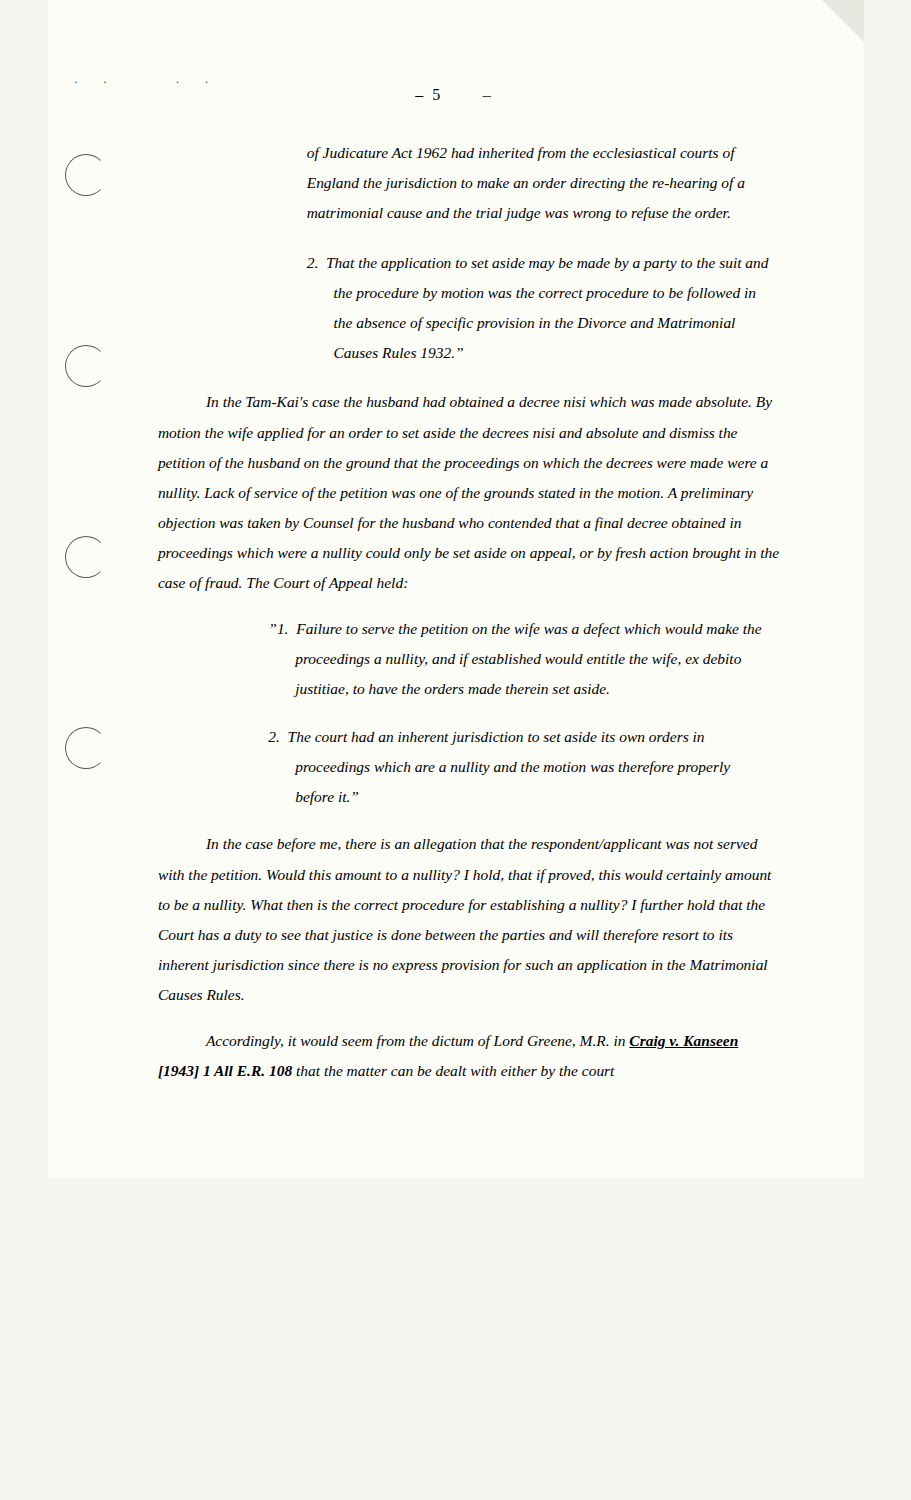. . . .
– 5 –
of Judicature Act 1962 had inherited from the ecclesiastical courts of England the jurisdiction to make an order directing the re-hearing of a matrimonial cause and the trial judge was wrong to refuse the order.
2. That the application to set aside may be made by a party to the suit and the procedure by motion was the correct procedure to be followed in the absence of specific provision in the Divorce and Matrimonial Causes Rules 1932.”
In the Tam-Kai's case the husband had obtained a decree nisi which was made absolute. By motion the wife applied for an order to set aside the decrees nisi and absolute and dismiss the petition of the husband on the ground that the proceedings on which the decrees were made were a nullity. Lack of service of the petition was one of the grounds stated in the motion. A preliminary objection was taken by Counsel for the husband who contended that a final decree obtained in proceedings which were a nullity could only be set aside on appeal, or by fresh action brought in the case of fraud. The Court of Appeal held:
”1. Failure to serve the petition on the wife was a defect which would make the proceedings a nullity, and if established would entitle the wife, ex debito justitiae, to have the orders made therein set aside.
2. The court had an inherent jurisdiction to set aside its own orders in proceedings which are a nullity and the motion was therefore properly before it.”
In the case before me, there is an allegation that the respondent/applicant was not served with the petition. Would this amount to a nullity? I hold, that if proved, this would certainly amount to be a nullity. What then is the correct procedure for establishing a nullity? I further hold that the Court has a duty to see that justice is done between the parties and will therefore resort to its inherent jurisdiction since there is no express provision for such an application in the Matrimonial Causes Rules.
Accordingly, it would seem from the dictum of Lord Greene, M.R. in Craig v. Kanseen [1943] 1 All E.R. 108 that the matter can be dealt with either by the court